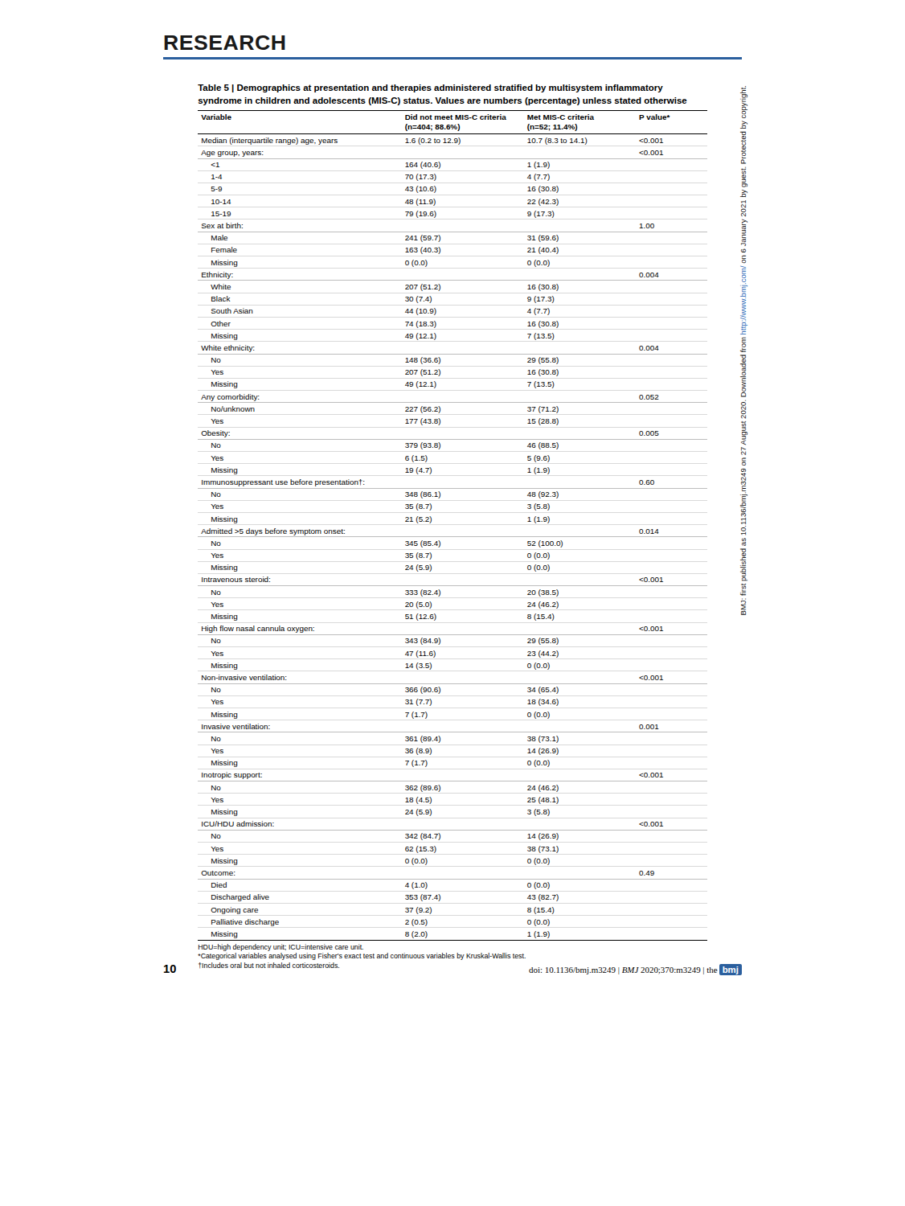RESEARCH
BMJ: first published as 10.1136/bmj.m3249 on 27 August 2020. Downloaded from http://www.bmj.com/ on 6 January 2021 by guest. Protected by copyright.
Table 5 | Demographics at presentation and therapies administered stratified by multisystem inflammatory syndrome in children and adolescents (MIS-C) status. Values are numbers (percentage) unless stated otherwise
| Variable | Did not meet MIS-C criteria (n=404; 88.6%) | Met MIS-C criteria (n=52; 11.4%) | P value* |
| --- | --- | --- | --- |
| Median (interquartile range) age, years | 1.6 (0.2 to 12.9) | 10.7 (8.3 to 14.1) | <0.001 |
| Age group, years: | | | <0.001 |
| <1 | 164 (40.6) | 1 (1.9) | |
| 1-4 | 70 (17.3) | 4 (7.7) | |
| 5-9 | 43 (10.6) | 16 (30.8) | |
| 10-14 | 48 (11.9) | 22 (42.3) | |
| 15-19 | 79 (19.6) | 9 (17.3) | |
| Sex at birth: | | | 1.00 |
| Male | 241 (59.7) | 31 (59.6) | |
| Female | 163 (40.3) | 21 (40.4) | |
| Missing | 0 (0.0) | 0 (0.0) | |
| Ethnicity: | | | 0.004 |
| White | 207 (51.2) | 16 (30.8) | |
| Black | 30 (7.4) | 9 (17.3) | |
| South Asian | 44 (10.9) | 4 (7.7) | |
| Other | 74 (18.3) | 16 (30.8) | |
| Missing | 49 (12.1) | 7 (13.5) | |
| White ethnicity: | | | 0.004 |
| No | 148 (36.6) | 29 (55.8) | |
| Yes | 207 (51.2) | 16 (30.8) | |
| Missing | 49 (12.1) | 7 (13.5) | |
| Any comorbidity: | | | 0.052 |
| No/unknown | 227 (56.2) | 37 (71.2) | |
| Yes | 177 (43.8) | 15 (28.8) | |
| Obesity: | | | 0.005 |
| No | 379 (93.8) | 46 (88.5) | |
| Yes | 6 (1.5) | 5 (9.6) | |
| Missing | 19 (4.7) | 1 (1.9) | |
| Immunosuppressant use before presentation†: | | | 0.60 |
| No | 348 (86.1) | 48 (92.3) | |
| Yes | 35 (8.7) | 3 (5.8) | |
| Missing | 21 (5.2) | 1 (1.9) | |
| Admitted >5 days before symptom onset: | | | 0.014 |
| No | 345 (85.4) | 52 (100.0) | |
| Yes | 35 (8.7) | 0 (0.0) | |
| Missing | 24 (5.9) | 0 (0.0) | |
| Intravenous steroid: | | | <0.001 |
| No | 333 (82.4) | 20 (38.5) | |
| Yes | 20 (5.0) | 24 (46.2) | |
| Missing | 51 (12.6) | 8 (15.4) | |
| High flow nasal cannula oxygen: | | | <0.001 |
| No | 343 (84.9) | 29 (55.8) | |
| Yes | 47 (11.6) | 23 (44.2) | |
| Missing | 14 (3.5) | 0 (0.0) | |
| Non-invasive ventilation: | | | <0.001 |
| No | 366 (90.6) | 34 (65.4) | |
| Yes | 31 (7.7) | 18 (34.6) | |
| Missing | 7 (1.7) | 0 (0.0) | |
| Invasive ventilation: | | | 0.001 |
| No | 361 (89.4) | 38 (73.1) | |
| Yes | 36 (8.9) | 14 (26.9) | |
| Missing | 7 (1.7) | 0 (0.0) | |
| Inotropic support: | | | <0.001 |
| No | 362 (89.6) | 24 (46.2) | |
| Yes | 18 (4.5) | 25 (48.1) | |
| Missing | 24 (5.9) | 3 (5.8) | |
| ICU/HDU admission: | | | <0.001 |
| No | 342 (84.7) | 14 (26.9) | |
| Yes | 62 (15.3) | 38 (73.1) | |
| Missing | 0 (0.0) | 0 (0.0) | |
| Outcome: | | | 0.49 |
| Died | 4 (1.0) | 0 (0.0) | |
| Discharged alive | 353 (87.4) | 43 (82.7) | |
| Ongoing care | 37 (9.2) | 8 (15.4) | |
| Palliative discharge | 2 (0.5) | 0 (0.0) | |
| Missing | 8 (2.0) | 1 (1.9) | |
HDU=high dependency unit; ICU=intensive care unit.
*Categorical variables analysed using Fisher's exact test and continuous variables by Kruskal-Wallis test.
†Includes oral but not inhaled corticosteroids.
10
doi: 10.1136/bmj.m3249 | BMJ 2020;370:m3249 | thebmj